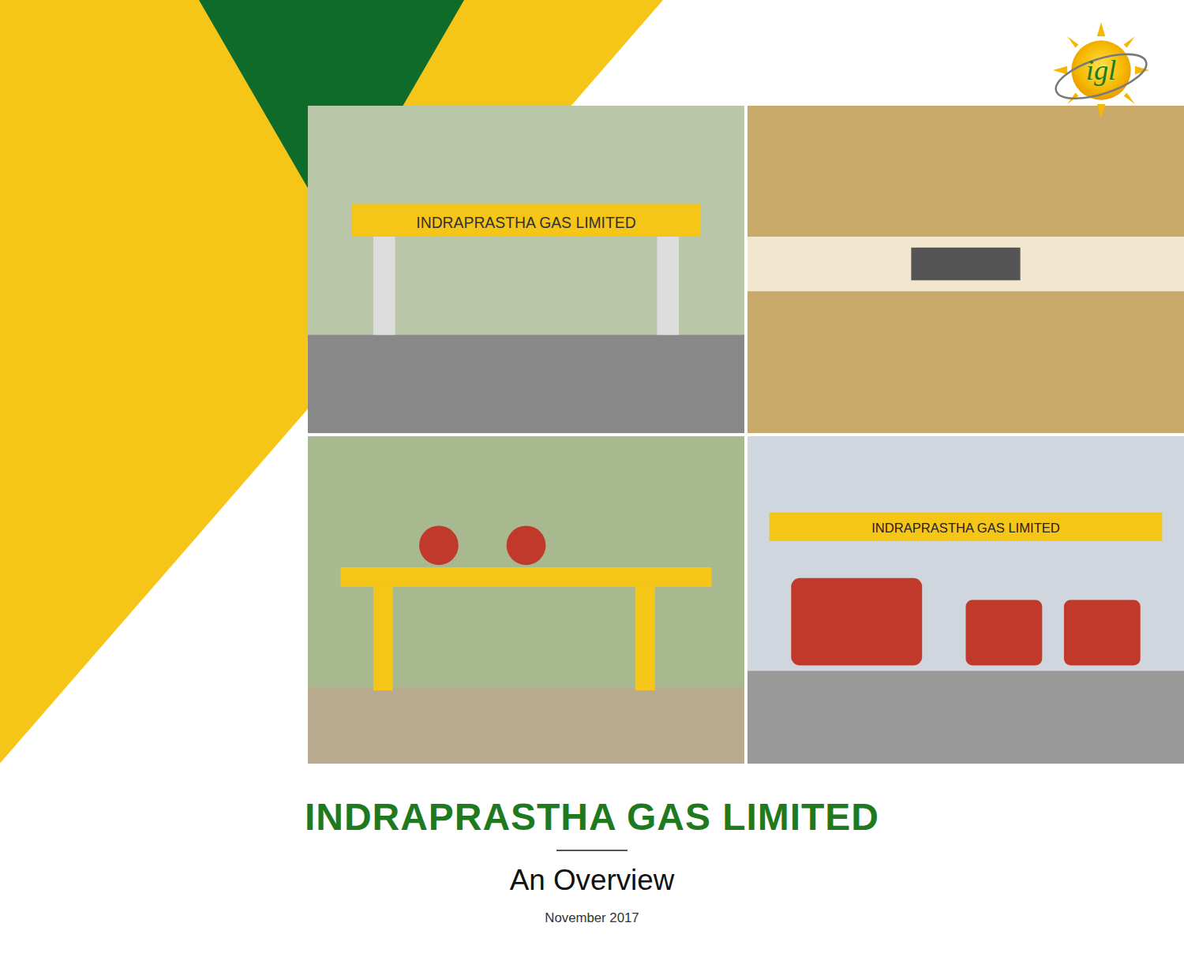igl
CNG station forecourt
Piped natural gas in a home kitchen
District regulating station pipework
CNG buses refuelling at an IGL station
INDRAPRASTHA GAS LIMITED
An Overview
November 2017